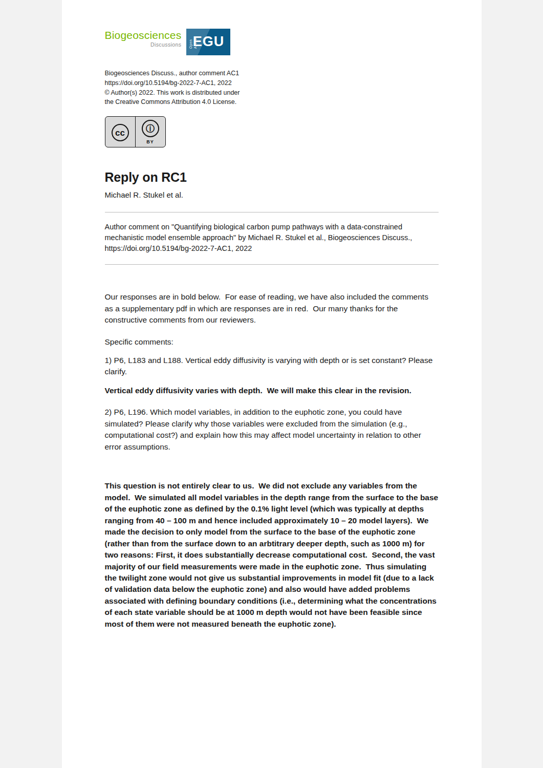Biogeosciences
Discussions
Open Access EGU
Biogeosciences Discuss., author comment AC1
https://doi.org/10.5194/bg-2022-7-AC1, 2022
© Author(s) 2022. This work is distributed under
the Creative Commons Attribution 4.0 License.
cc
ⓘ
BY
Reply on RC1
Michael R. Stukel et al.
Author comment on "Quantifying biological carbon pump pathways with a data-constrained mechanistic model ensemble approach" by Michael R. Stukel et al., Biogeosciences Discuss., https://doi.org/10.5194/bg-2022-7-AC1, 2022
Our responses are in bold below. For ease of reading, we have also included the comments as a supplementary pdf in which are responses are in red. Our many thanks for the constructive comments from our reviewers.
Specific comments:
1) P6, L183 and L188. Vertical eddy diffusivity is varying with depth or is set constant? Please clarify.
Vertical eddy diffusivity varies with depth. We will make this clear in the revision.
2) P6, L196. Which model variables, in addition to the euphotic zone, you could have simulated? Please clarify why those variables were excluded from the simulation (e.g., computational cost?) and explain how this may affect model uncertainty in relation to other error assumptions.
This question is not entirely clear to us. We did not exclude any variables from the model. We simulated all model variables in the depth range from the surface to the base of the euphotic zone as defined by the 0.1% light level (which was typically at depths ranging from 40 – 100 m and hence included approximately 10 – 20 model layers). We made the decision to only model from the surface to the base of the euphotic zone (rather than from the surface down to an arbtitrary deeper depth, such as 1000 m) for two reasons: First, it does substantially decrease computational cost. Second, the vast majority of our field measurements were made in the euphotic zone. Thus simulating the twilight zone would not give us substantial improvements in model fit (due to a lack of validation data below the euphotic zone) and also would have added problems associated with defining boundary conditions (i.e., determining what the concentrations of each state variable should be at 1000 m depth would not have been feasible since most of them were not measured beneath the euphotic zone).